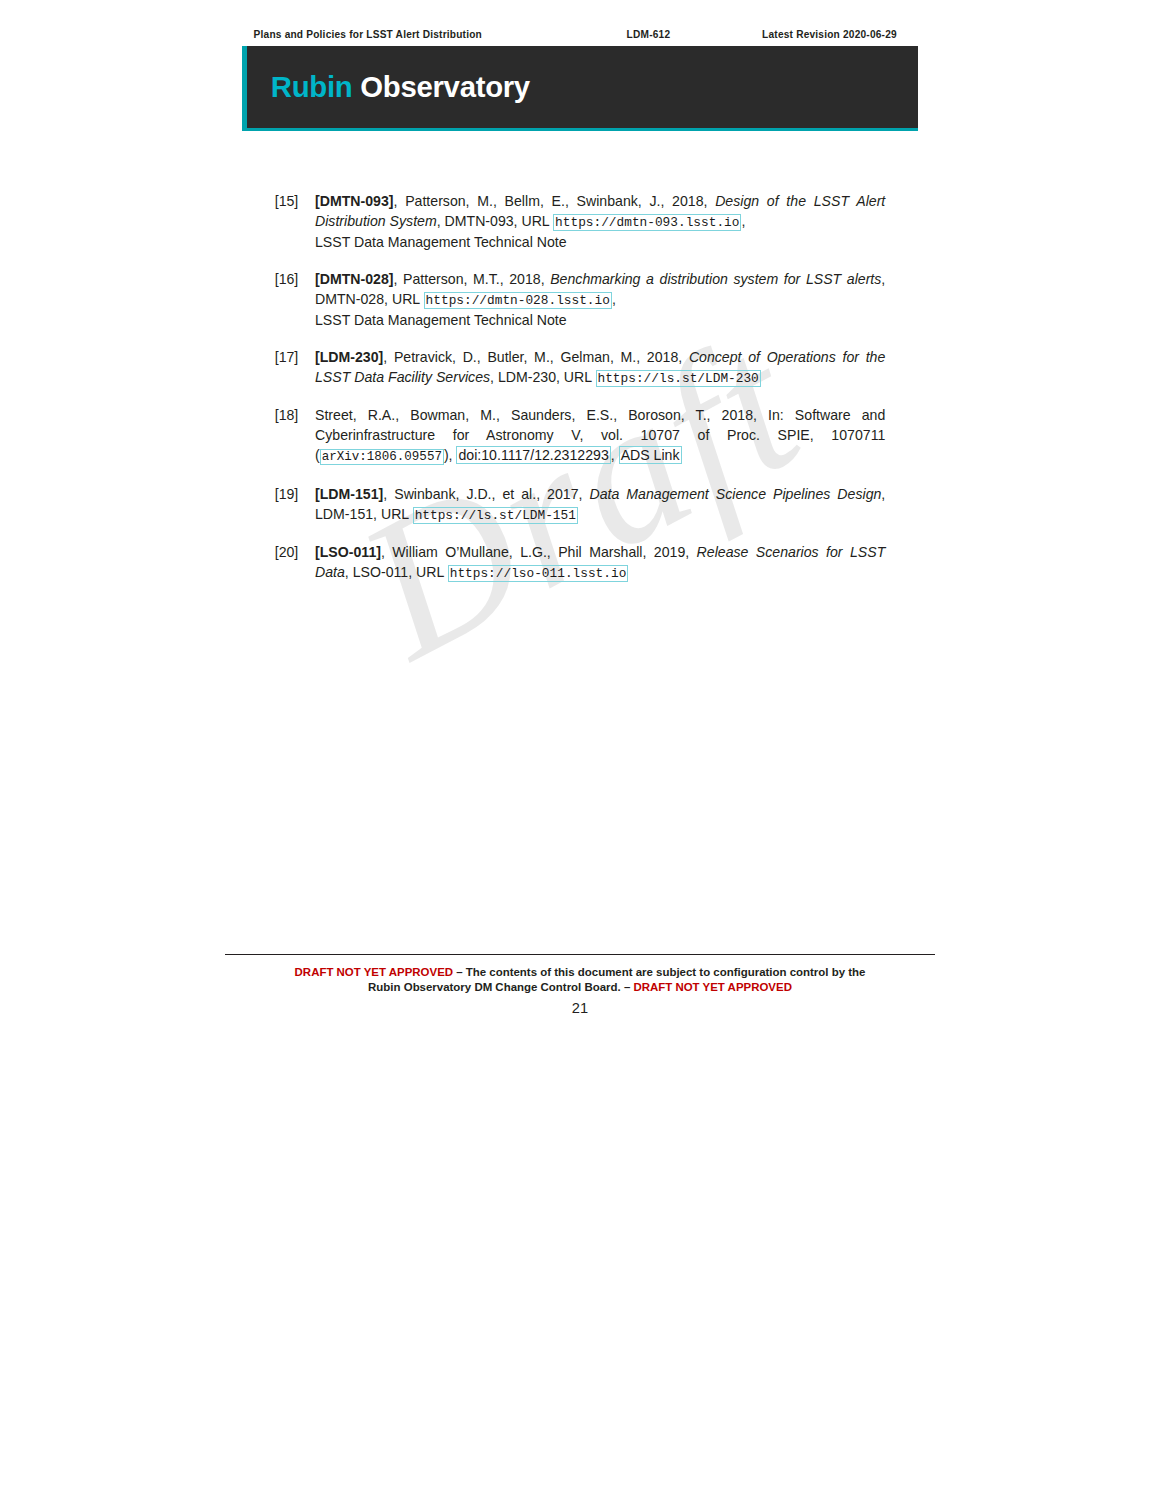Plans and Policies for LSST Alert Distribution LDM-612 Latest Revision 2020-06-29
Rubin Observatory
Draft
[15]
[DMTN-093], Patterson, M., Bellm, E., Swinbank, J., 2018, Design of the LSST Alert Distribution System, DMTN-093, URL https://dmtn-093.lsst.io,
LSST Data Management Technical Note
[16]
[DMTN-028], Patterson, M.T., 2018, Benchmarking a distribution system for LSST alerts, DMTN-028, URL https://dmtn-028.lsst.io,
LSST Data Management Technical Note
[17]
[LDM-230], Petravick, D., Butler, M., Gelman, M., 2018, Concept of Operations for the LSST Data Facility Services, LDM-230, URL https://ls.st/LDM-230
[18]
Street, R.A., Bowman, M., Saunders, E.S., Boroson, T., 2018, In: Software and Cyberinfrastructure for Astronomy V, vol. 10707 of Proc. SPIE, 1070711 (arXiv:1806.09557), doi:10.1117/12.2312293, ADS Link
[19]
[LDM-151], Swinbank, J.D., et al., 2017, Data Management Science Pipelines Design, LDM-151, URL https://ls.st/LDM-151
[20]
[LSO-011], William O’Mullane, L.G., Phil Marshall, 2019, Release Scenarios for LSST Data, LSO-011, URL https://lso-011.lsst.io
DRAFT NOT YET APPROVED – The contents of this document are subject to configuration control by the
Rubin Observatory DM Change Control Board. – DRAFT NOT YET APPROVED
21